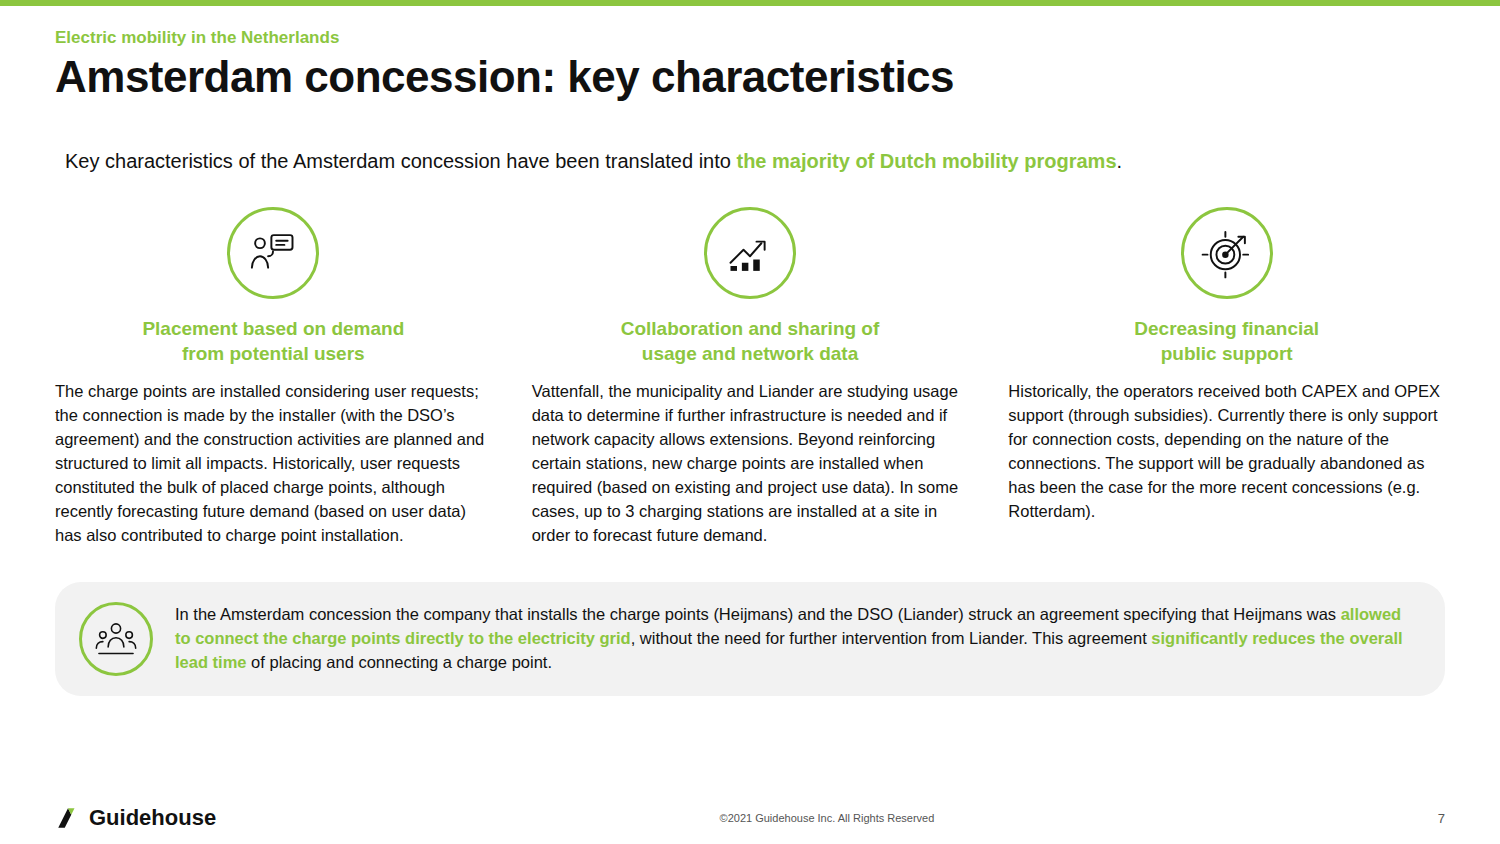Electric mobility in the Netherlands
Amsterdam concession: key characteristics
Key characteristics of the Amsterdam concession have been translated into the majority of Dutch mobility programs.
Placement based on demand
from potential users
The charge points are installed considering user requests; the connection is made by the installer (with the DSO’s agreement) and the construction activities are planned and structured to limit all impacts. Historically, user requests constituted the bulk of placed charge points, although recently forecasting future demand (based on user data) has also contributed to charge point installation.
Collaboration and sharing of
usage and network data
Vattenfall, the municipality and Liander are studying usage data to determine if further infrastructure is needed and if network capacity allows extensions. Beyond reinforcing certain stations, new charge points are installed when required (based on existing and project use data). In some cases, up to 3 charging stations are installed at a site in order to forecast future demand.
Decreasing financial
public support
Historically, the operators received both CAPEX and OPEX support (through subsidies). Currently there is only support for connection costs, depending on the nature of the connections. The support will be gradually abandoned as has been the case for the more recent concessions (e.g. Rotterdam).
In the Amsterdam concession the company that installs the charge points (Heijmans) and the DSO (Liander) struck an agreement specifying that Heijmans was allowed to connect the charge points directly to the electricity grid, without the need for further intervention from Liander. This agreement significantly reduces the overall lead time of placing and connecting a charge point.
Guidehouse
©2021 Guidehouse Inc. All Rights Reserved
7